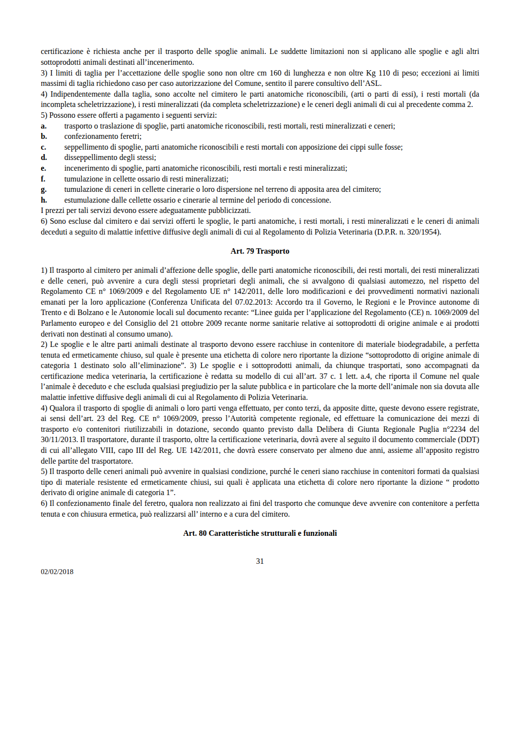certificazione è richiesta anche per il trasporto delle spoglie animali. Le suddette limitazioni non si applicano alle spoglie e agli altri sottoprodotti animali destinati all’incenerimento.
3) I limiti di taglia per l’accettazione delle spoglie sono non oltre cm 160 di lunghezza e non oltre Kg 110 di peso; eccezioni ai limiti massimi di taglia richiedono caso per caso autorizzazione del Comune, sentito il parere consultivo dell’ASL.
4) Indipendentemente dalla taglia, sono accolte nel cimitero le parti anatomiche riconoscibili, (arti o parti di essi), i resti mortali (da incompleta scheletrizzazione), i resti mineralizzati (da completa scheletrizzazione) e le ceneri degli animali di cui al precedente comma 2.
5) Possono essere offerti a pagamento i seguenti servizi:
a. trasporto o traslazione di spoglie, parti anatomiche riconoscibili, resti mortali, resti mineralizzati e ceneri;
b. confezionamento feretri;
c. seppellimento di spoglie, parti anatomiche riconoscibili e resti mortali con apposizione dei cippi sulle fosse;
d. disseppellimento degli stessi;
e. incenerimento di spoglie, parti anatomiche riconoscibili, resti mortali e resti mineralizzati;
f. tumulazione in cellette ossario di resti mineralizzati;
g. tumulazione di ceneri in cellette cinerarie o loro dispersione nel terreno di apposita area del cimitero;
h. estumulazione dalle cellette ossario e cinerarie al termine del periodo di concessione.
I prezzi per tali servizi devono essere adeguatamente pubblicizzati.
6) Sono escluse dal cimitero e dai servizi offerti le spoglie, le parti anatomiche, i resti mortali, i resti mineralizzati e le ceneri di animali deceduti a seguito di malattie infettive diffusive degli animali di cui al Regolamento di Polizia Veterinaria (D.P.R. n. 320/1954).
Art. 79 Trasporto
1) Il trasporto al cimitero per animali d’affezione delle spoglie, delle parti anatomiche riconoscibili, dei resti mortali, dei resti mineralizzati e delle ceneri, può avvenire a cura degli stessi proprietari degli animali, che si avvalgono di qualsiasi automezzo, nel rispetto del Regolamento CE n° 1069/2009 e del Regolamento UE n° 142/2011, delle loro modificazioni e dei provvedimenti normativi nazionali emanati per la loro applicazione (Conferenza Unificata del 07.02.2013: Accordo tra il Governo, le Regioni e le Province autonome di Trento e di Bolzano e le Autonomie locali sul documento recante: “Linee guida per l’applicazione del Regolamento (CE) n. 1069/2009 del Parlamento europeo e del Consiglio del 21 ottobre 2009 recante norme sanitarie relative ai sottoprodotti di origine animale e ai prodotti derivati non destinati al consumo umano).
2) Le spoglie e le altre parti animali destinate al trasporto devono essere racchiuse in contenitore di materiale biodegradabile, a perfetta tenuta ed ermeticamente chiuso, sul quale è presente una etichetta di colore nero riportante la dizione “sottoprodotto di origine animale di categoria 1 destinato solo all’eliminazione”. 3) Le spoglie e i sottoprodotti animali, da chiunque trasportati, sono accompagnati da certificazione medica veterinaria, la certificazione è redatta su modello di cui all’art. 37 c. 1 lett. a.4, che riporta il Comune nel quale l’animale è deceduto e che escluda qualsiasi pregiudizio per la salute pubblica e in particolare che la morte dell’animale non sia dovuta alle malattie infettive diffusive degli animali di cui al Regolamento di Polizia Veterinaria.
4) Qualora il trasporto di spoglie di animali o loro parti venga effettuato, per conto terzi, da apposite ditte, queste devono essere registrate, ai sensi dell’art. 23 del Reg. CE n° 1069/2009, presso l’Autorità competente regionale, ed effettuare la comunicazione dei mezzi di trasporto e/o contenitori riutilizzabili in dotazione, secondo quanto previsto dalla Delibera di Giunta Regionale Puglia n°2234 del 30/11/2013. Il trasportatore, durante il trasporto, oltre la certificazione veterinaria, dovrà avere al seguito il documento commerciale (DDT) di cui all’allegato VIII, capo III del Reg. UE 142/2011, che dovrà essere conservato per almeno due anni, assieme all’apposito registro delle partite del trasportatore.
5) Il trasporto delle ceneri animali può avvenire in qualsiasi condizione, purché le ceneri siano racchiuse in contenitori formati da qualsiasi tipo di materiale resistente ed ermeticamente chiusi, sui quali è applicata una etichetta di colore nero riportante la dizione “ prodotto derivato di origine animale di categoria 1”.
6) Il confezionamento finale del feretro, qualora non realizzato ai fini del trasporto che comunque deve avvenire con contenitore a perfetta tenuta e con chiusura ermetica, può realizzarsi all’ interno e a cura del cimitero.
Art. 80 Caratteristiche strutturali e funzionali
31
02/02/2018